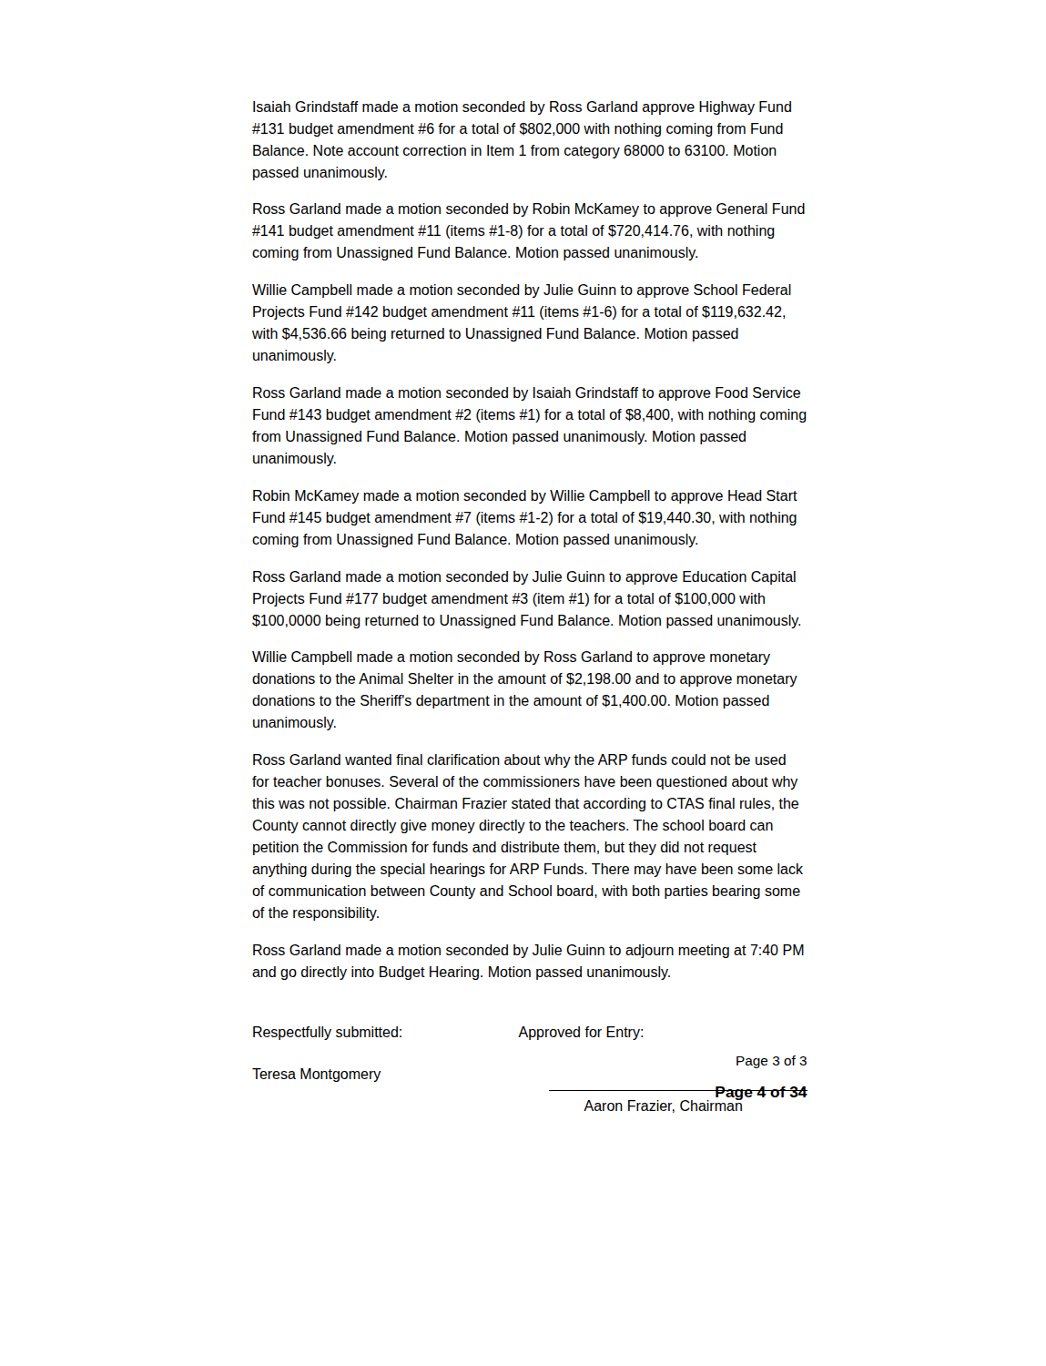Isaiah Grindstaff made a motion seconded by Ross Garland approve Highway Fund #131 budget amendment #6 for a total of $802,000 with nothing coming from Fund Balance. Note account correction in Item 1 from category 68000 to 63100. Motion passed unanimously.
Ross Garland made a motion seconded by Robin McKamey to approve General Fund #141 budget amendment #11 (items #1-8) for a total of $720,414.76, with nothing coming from Unassigned Fund Balance. Motion passed unanimously.
Willie Campbell made a motion seconded by Julie Guinn to approve School Federal Projects Fund #142 budget amendment #11 (items #1-6) for a total of $119,632.42, with $4,536.66 being returned to Unassigned Fund Balance. Motion passed unanimously.
Ross Garland made a motion seconded by Isaiah Grindstaff to approve Food Service Fund #143 budget amendment #2 (items #1) for a total of $8,400, with nothing coming from Unassigned Fund Balance. Motion passed unanimously. Motion passed unanimously.
Robin McKamey made a motion seconded by Willie Campbell to approve Head Start Fund #145 budget amendment #7 (items #1-2) for a total of $19,440.30, with nothing coming from Unassigned Fund Balance. Motion passed unanimously.
Ross Garland made a motion seconded by Julie Guinn to approve Education Capital Projects Fund #177 budget amendment #3 (item #1) for a total of $100,000 with $100,0000 being returned to Unassigned Fund Balance. Motion passed unanimously.
Willie Campbell made a motion seconded by Ross Garland to approve monetary donations to the Animal Shelter in the amount of $2,198.00 and to approve monetary donations to the Sheriff's department in the amount of $1,400.00. Motion passed unanimously.
Ross Garland wanted final clarification about why the ARP funds could not be used for teacher bonuses. Several of the commissioners have been questioned about why this was not possible. Chairman Frazier stated that according to CTAS final rules, the County cannot directly give money directly to the teachers. The school board can petition the Commission for funds and distribute them, but they did not request anything during the special hearings for ARP Funds. There may have been some lack of communication between County and School board, with both parties bearing some of the responsibility.
Ross Garland made a motion seconded by Julie Guinn to adjourn meeting at 7:40 PM and go directly into Budget Hearing. Motion passed unanimously.
Respectfully submitted:
Teresa Montgomery
Approved for Entry:
Aaron Frazier, Chairman
Page 3 of 3
Page 4 of 34